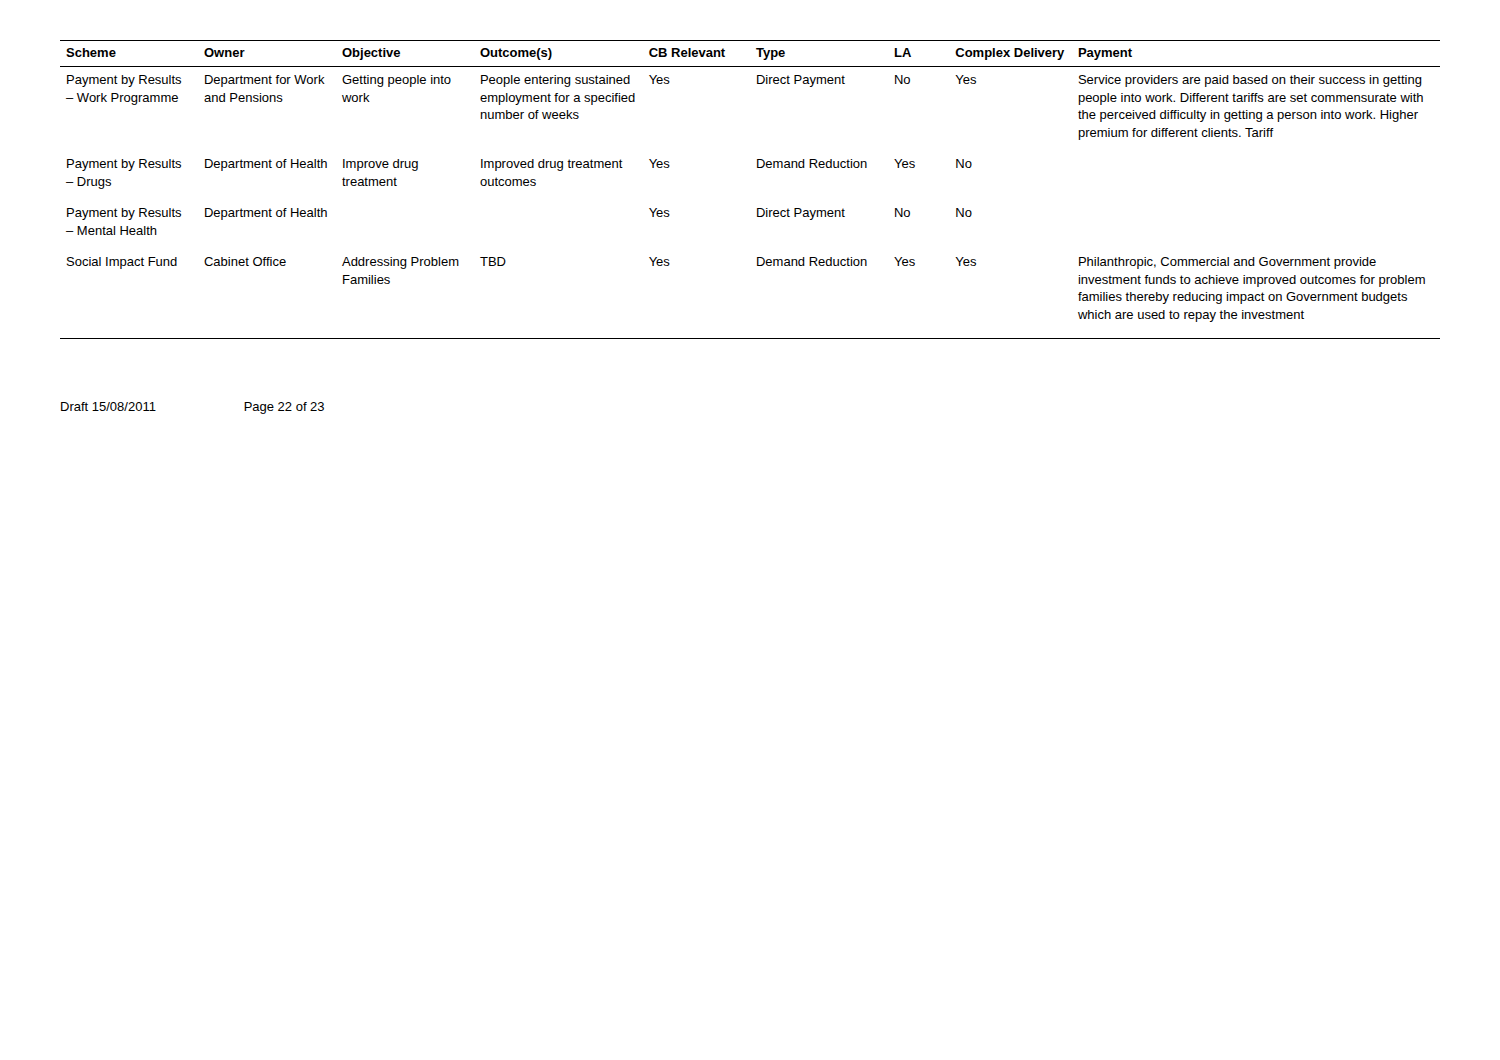| Scheme | Owner | Objective | Outcome(s) | CB Relevant | Type | LA | Complex Delivery | Payment |
| --- | --- | --- | --- | --- | --- | --- | --- | --- |
| Payment by Results – Work Programme | Department for Work and Pensions | Getting people into work | People entering sustained employment for a specified number of weeks | Yes | Direct Payment | No | Yes | Service providers are paid based on their success in getting people into work. Different tariffs are set commensurate with the perceived difficulty in getting a person into work. Higher premium for different clients. Tariff |
| Payment by Results – Drugs | Department of Health | Improve drug treatment | Improved drug treatment outcomes | Yes | Demand Reduction | Yes | No | |
| Payment by Results – Mental Health | Department of Health | | | Yes | Direct Payment | No | No | |
| Social Impact Fund | Cabinet Office | Addressing Problem Families | TBD | Yes | Demand Reduction | Yes | Yes | Philanthropic, Commercial and Government provide investment funds to achieve improved outcomes for problem families thereby reducing impact on Government budgets which are used to repay the investment |
Draft 15/08/2011 Page 22 of 23